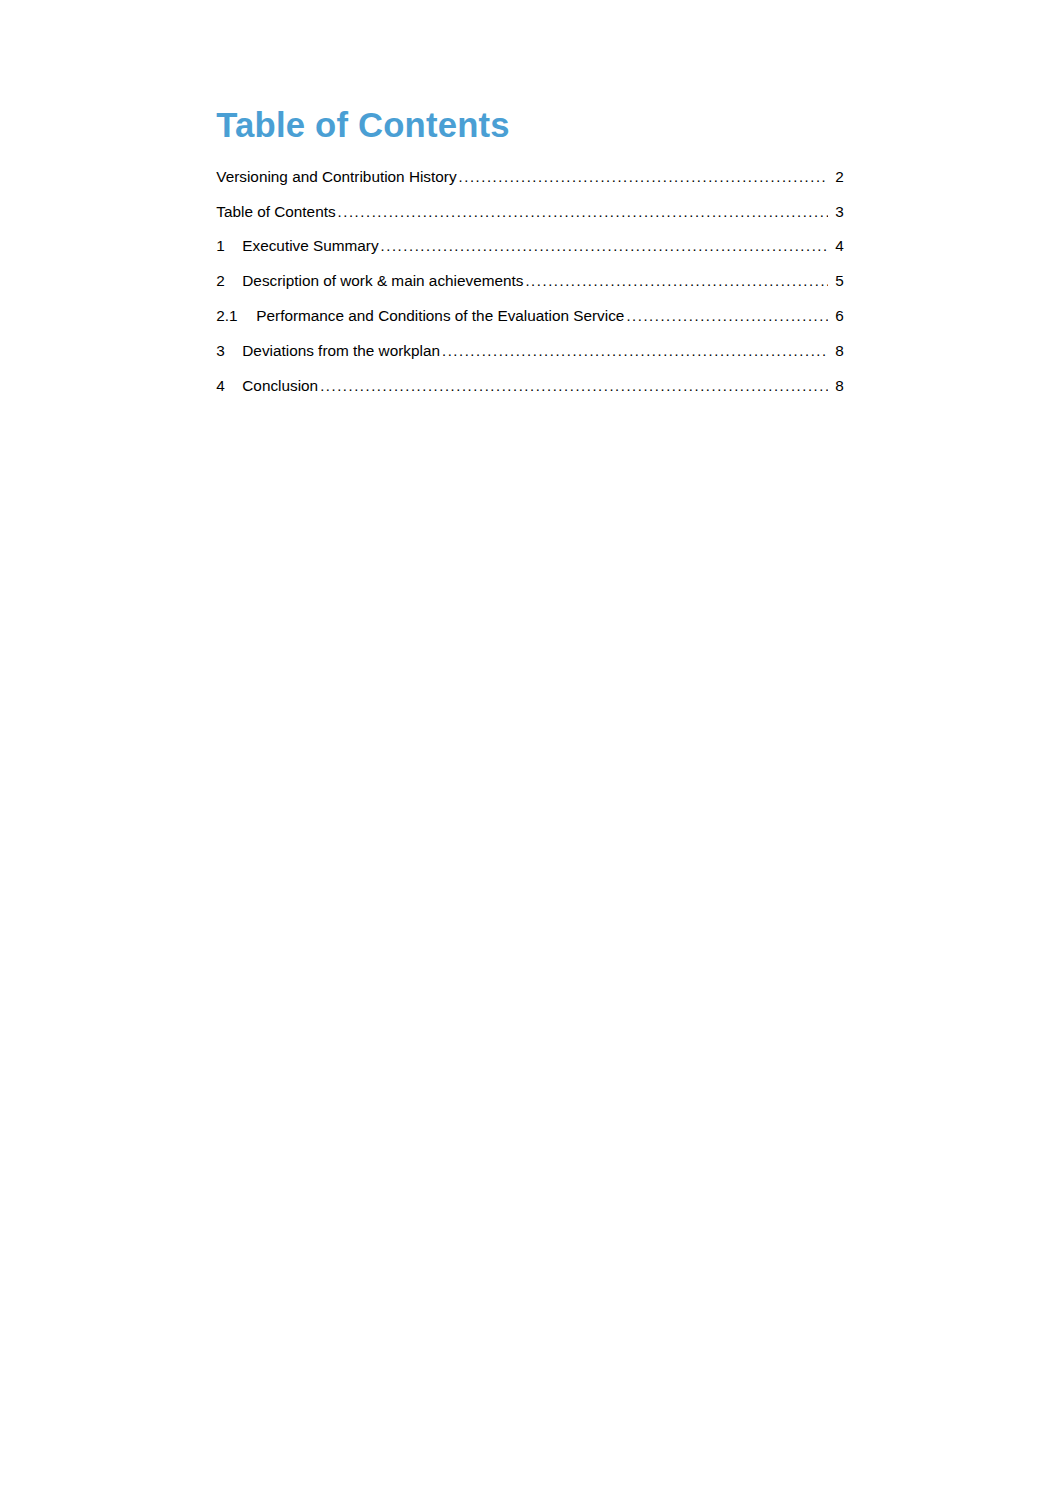Table of Contents
Versioning and Contribution History ........................................................................................... 2
Table of Contents ......................................................................................................... 3
1 Executive Summary ....................................................................................................... 4
2 Description of work & main achievements ......................................................................... 5
2.1 Performance and Conditions of the Evaluation Service .................................................... 6
3 Deviations from the workplan ......................................................................................... 8
4 Conclusion ..................................................................................................................... 8